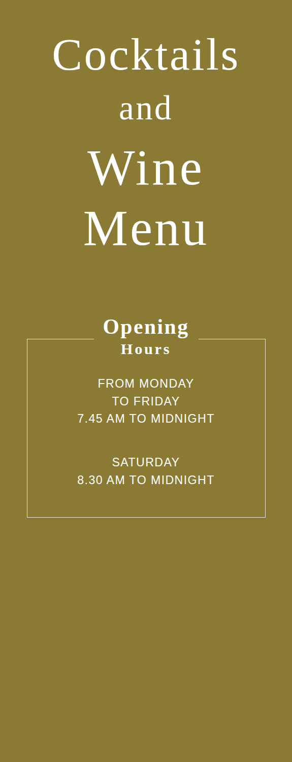Cocktails and Wine Menu
Opening Hours
From Monday
to Friday
7.45 am to midnight
Saturday
8.30 am to midnight